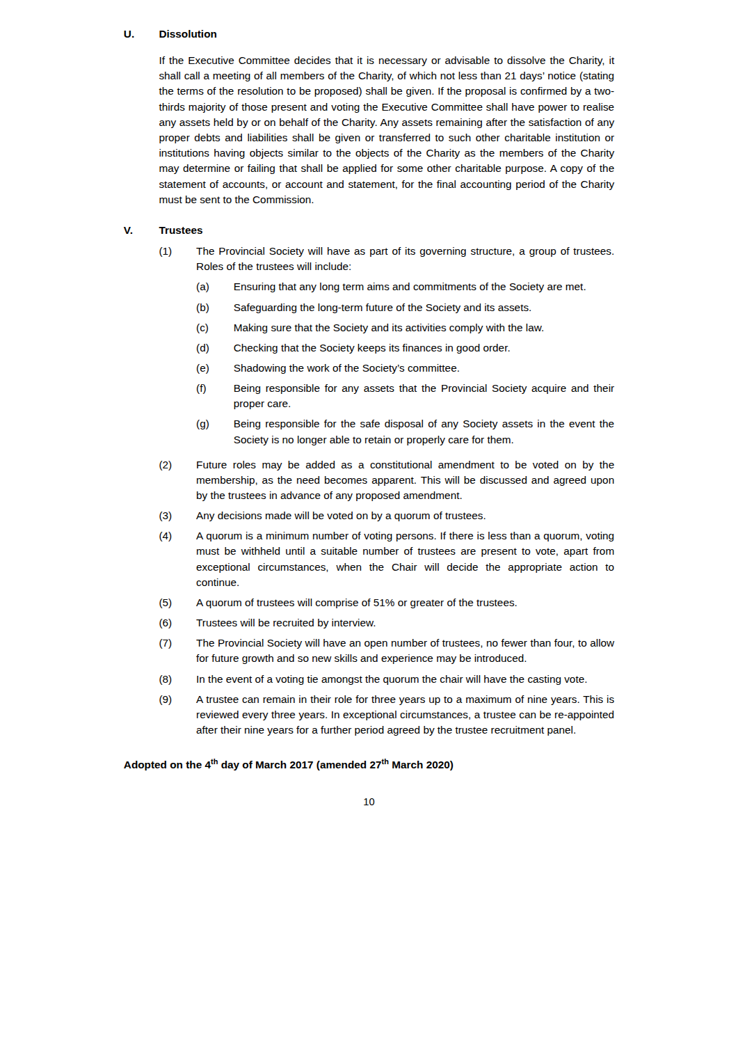U. Dissolution
If the Executive Committee decides that it is necessary or advisable to dissolve the Charity, it shall call a meeting of all members of the Charity, of which not less than 21 days’ notice (stating the terms of the resolution to be proposed) shall be given. If the proposal is confirmed by a two-thirds majority of those present and voting the Executive Committee shall have power to realise any assets held by or on behalf of the Charity. Any assets remaining after the satisfaction of any proper debts and liabilities shall be given or transferred to such other charitable institution or institutions having objects similar to the objects of the Charity as the members of the Charity may determine or failing that shall be applied for some other charitable purpose. A copy of the statement of accounts, or account and statement, for the final accounting period of the Charity must be sent to the Commission.
V. Trustees
(1) The Provincial Society will have as part of its governing structure, a group of trustees. Roles of the trustees will include:
(a) Ensuring that any long term aims and commitments of the Society are met.
(b) Safeguarding the long-term future of the Society and its assets.
(c) Making sure that the Society and its activities comply with the law.
(d) Checking that the Society keeps its finances in good order.
(e) Shadowing the work of the Society’s committee.
(f) Being responsible for any assets that the Provincial Society acquire and their proper care.
(g) Being responsible for the safe disposal of any Society assets in the event the Society is no longer able to retain or properly care for them.
(2) Future roles may be added as a constitutional amendment to be voted on by the membership, as the need becomes apparent. This will be discussed and agreed upon by the trustees in advance of any proposed amendment.
(3) Any decisions made will be voted on by a quorum of trustees.
(4) A quorum is a minimum number of voting persons. If there is less than a quorum, voting must be withheld until a suitable number of trustees are present to vote, apart from exceptional circumstances, when the Chair will decide the appropriate action to continue.
(5) A quorum of trustees will comprise of 51% or greater of the trustees.
(6) Trustees will be recruited by interview.
(7) The Provincial Society will have an open number of trustees, no fewer than four, to allow for future growth and so new skills and experience may be introduced.
(8) In the event of a voting tie amongst the quorum the chair will have the casting vote.
(9) A trustee can remain in their role for three years up to a maximum of nine years. This is reviewed every three years. In exceptional circumstances, a trustee can be re-appointed after their nine years for a further period agreed by the trustee recruitment panel.
Adopted on the 4th day of March 2017 (amended 27th March 2020)
10